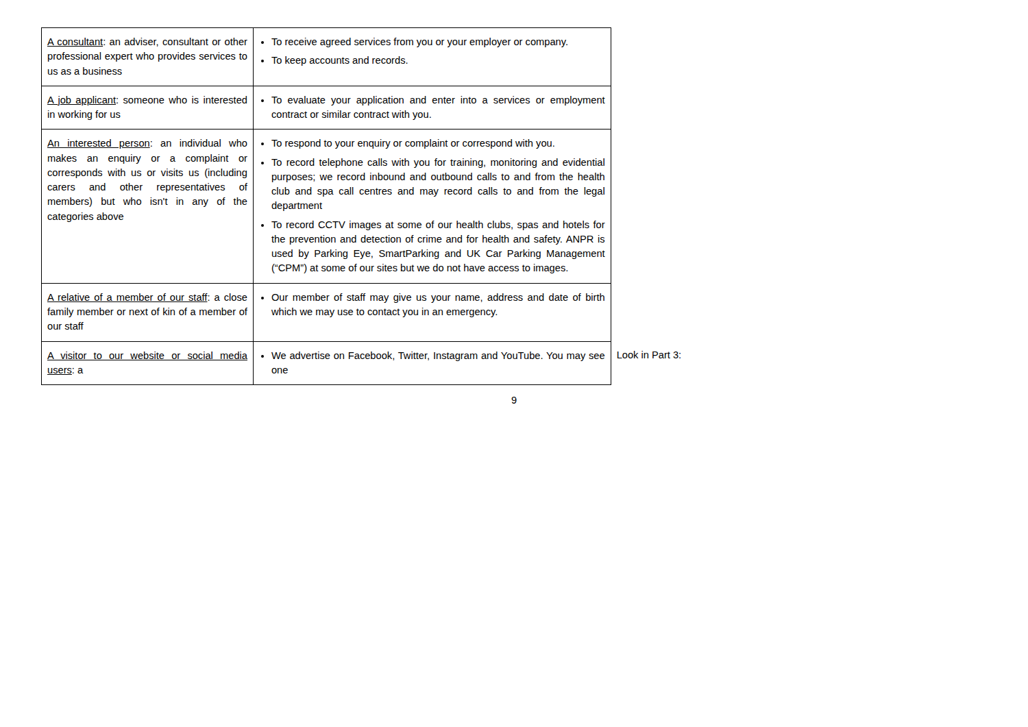| A consultant : an adviser, consultant or other professional expert who provides services to us as a business | To receive agreed services from you or your employer or company. To keep accounts and records. | |
| A job applicant : someone who is interested in working for us | To evaluate your application and enter into a services or employment contract or similar contract with you. | |
| An interested person : an individual who makes an enquiry or a complaint or corresponds with us or visits us (including carers and other representatives of members) but who isn't in any of the categories above | To respond to your enquiry or complaint or correspond with you. To record telephone calls with you for training, monitoring and evidential purposes; we record inbound and outbound calls to and from the health club and spa call centres and may record calls to and from the legal department To record CCTV images at some of our health clubs, spas and hotels for the prevention and detection of crime and for health and safety. ANPR is used by Parking Eye, SmartParking and UK Car Parking Management (“CPM”) at some of our sites but we do not have access to images. | |
| A relative of a member of our staff : a close family member or next of kin of a member of our staff | Our member of staff may give us your name, address and date of birth which we may use to contact you in an emergency. | |
| A visitor to our website or social media users : a | We advertise on Facebook, Twitter, Instagram and YouTube. You may see one | Look in Part 3: |
9